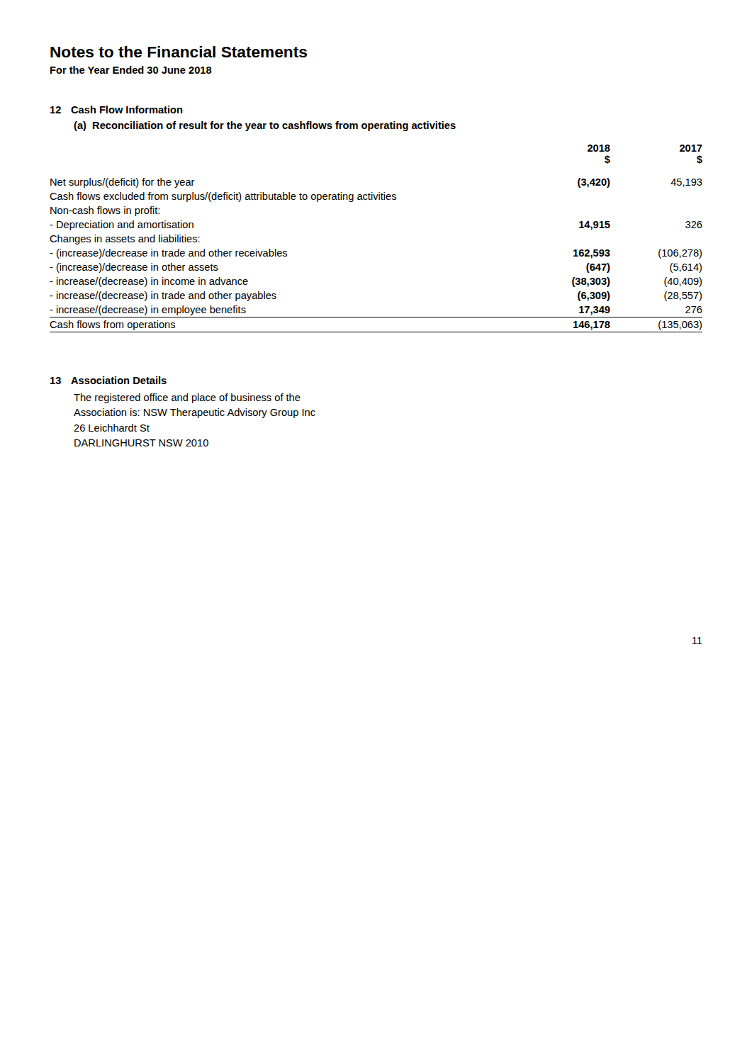Notes to the Financial Statements
For the Year Ended 30 June 2018
12 Cash Flow Information
(a) Reconciliation of result for the year to cashflows from operating activities
| | 2018 | 2017 |
| | $ | $ |
| Net surplus/(deficit) for the year | (3,420) | 45,193 |
| Cash flows excluded from surplus/(deficit) attributable to operating activities | | |
| Non-cash flows in profit: | | |
| - Depreciation and amortisation | 14,915 | 326 |
| Changes in assets and liabilities: | | |
| - (increase)/decrease in trade and other receivables | 162,593 | (106,278) |
| - (increase)/decrease in other assets | (647) | (5,614) |
| - increase/(decrease) in income in advance | (38,303) | (40,409) |
| - increase/(decrease) in trade and other payables | (6,309) | (28,557) |
| - increase/(decrease) in employee benefits | 17,349 | 276 |
| Cash flows from operations | 146,178 | (135,063) |
13 Association Details
The registered office and place of business of the
Association is: NSW Therapeutic Advisory Group Inc
26 Leichhardt St
DARLINGHURST NSW 2010
11